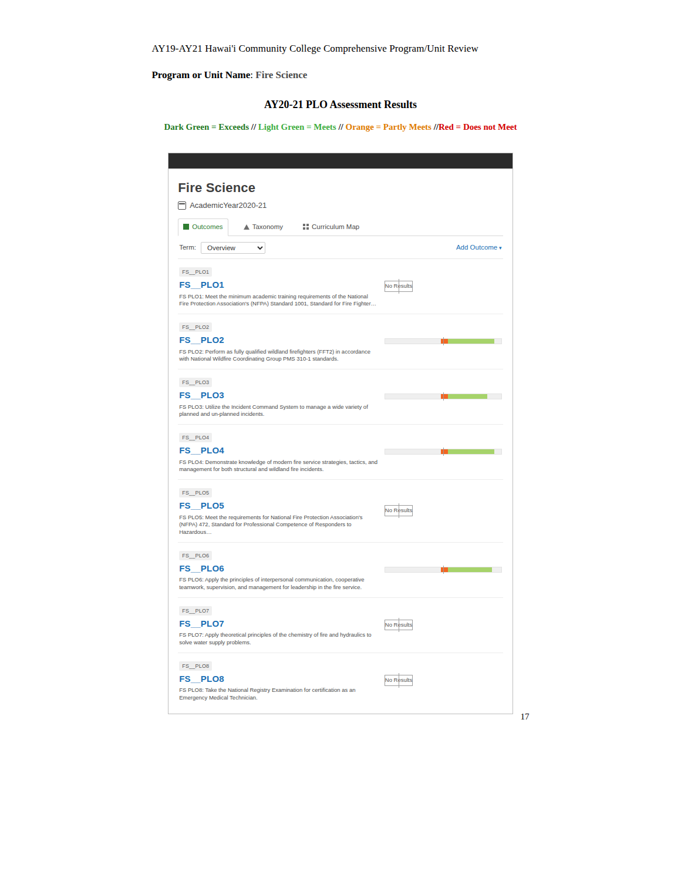AY19-AY21 Hawai'i Community College Comprehensive Program/Unit Review
Program or Unit Name: Fire Science
AY20-21 PLO Assessment Results
Dark Green = Exceeds // Light Green = Meets // Orange = Partly Meets //Red = Does not Meet
Fire Science
AcademicYear2020-21
Outcomes
Taxonomy
Curriculum Map
Term: Overview
Add Outcome
FS__PLO1 FS__PLO1
FS PLO1: Meet the minimum academic training requirements of the National Fire Protection Association's (NFPA) Standard 1001, Standard for Fire Fighter…
No Results
FS__PLO2 FS__PLO2
FS PLO2: Perform as fully qualified wildland firefighters (FFT2) in accordance with National Wildfire Coordinating Group PMS 310-1 standards.
FS__PLO3 FS__PLO3
FS PLO3: Utilize the Incident Command System to manage a wide variety of planned and un-planned incidents.
FS__PLO4 FS__PLO4
FS PLO4: Demonstrate knowledge of modern fire service strategies, tactics, and management for both structural and wildland fire incidents.
FS__PLO5 FS__PLO5
FS PLO5: Meet the requirements for National Fire Protection Association's (NFPA) 472, Standard for Professional Competence of Responders to Hazardous…
No Results
FS__PLO6 FS__PLO6
FS PLO6: Apply the principles of interpersonal communication, cooperative teamwork, supervision, and management for leadership in the fire service.
FS__PLO7 FS__PLO7
FS PLO7: Apply theoretical principles of the chemistry of fire and hydraulics to solve water supply problems.
No Results
FS__PLO8 FS__PLO8
FS PLO8: Take the National Registry Examination for certification as an Emergency Medical Technician.
No Results
17